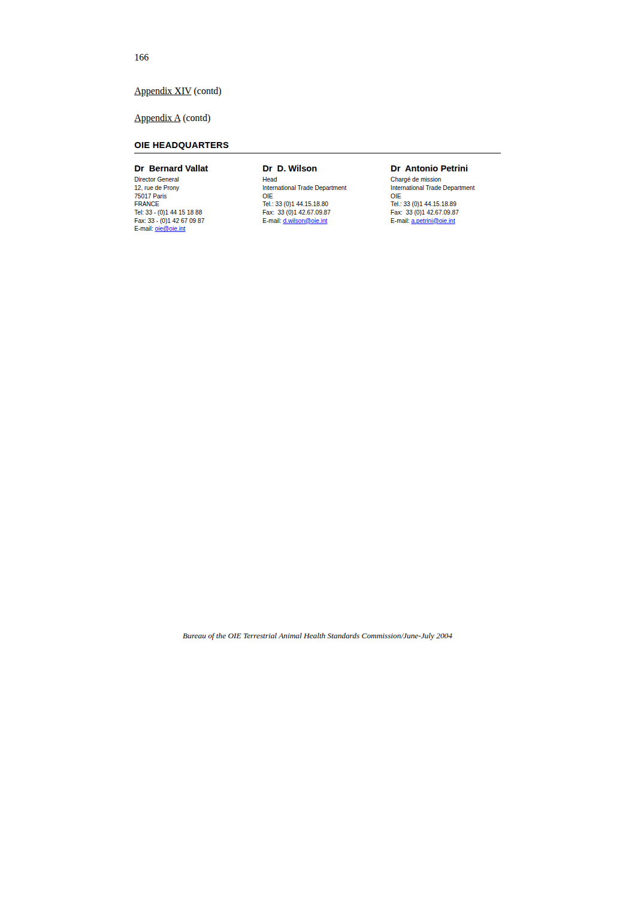166
Appendix XIV (contd)
Appendix A (contd)
OIE HEADQUARTERS
| Dr Bernard Vallat Director General 12, rue de Prony 75017 Paris FRANCE Tel: 33 - (0)1 44 15 18 88 Fax: 33 - (0)1 42 67 09 87 E-mail: oie@oie.int | Dr D. Wilson Head International Trade Department OIE Tel.: 33 (0)1 44.15.18.80 Fax: 33 (0)1 42.67.09.87 E-mail: d.wilson@oie.int | Dr Antonio Petrini Chargé de mission International Trade Department OIE Tel.: 33 (0)1 44.15.18.89 Fax: 33 (0)1 42.67.09.87 E-mail: a.petrini@oie.int |
Bureau of the OIE Terrestrial Animal Health Standards Commission/June-July 2004